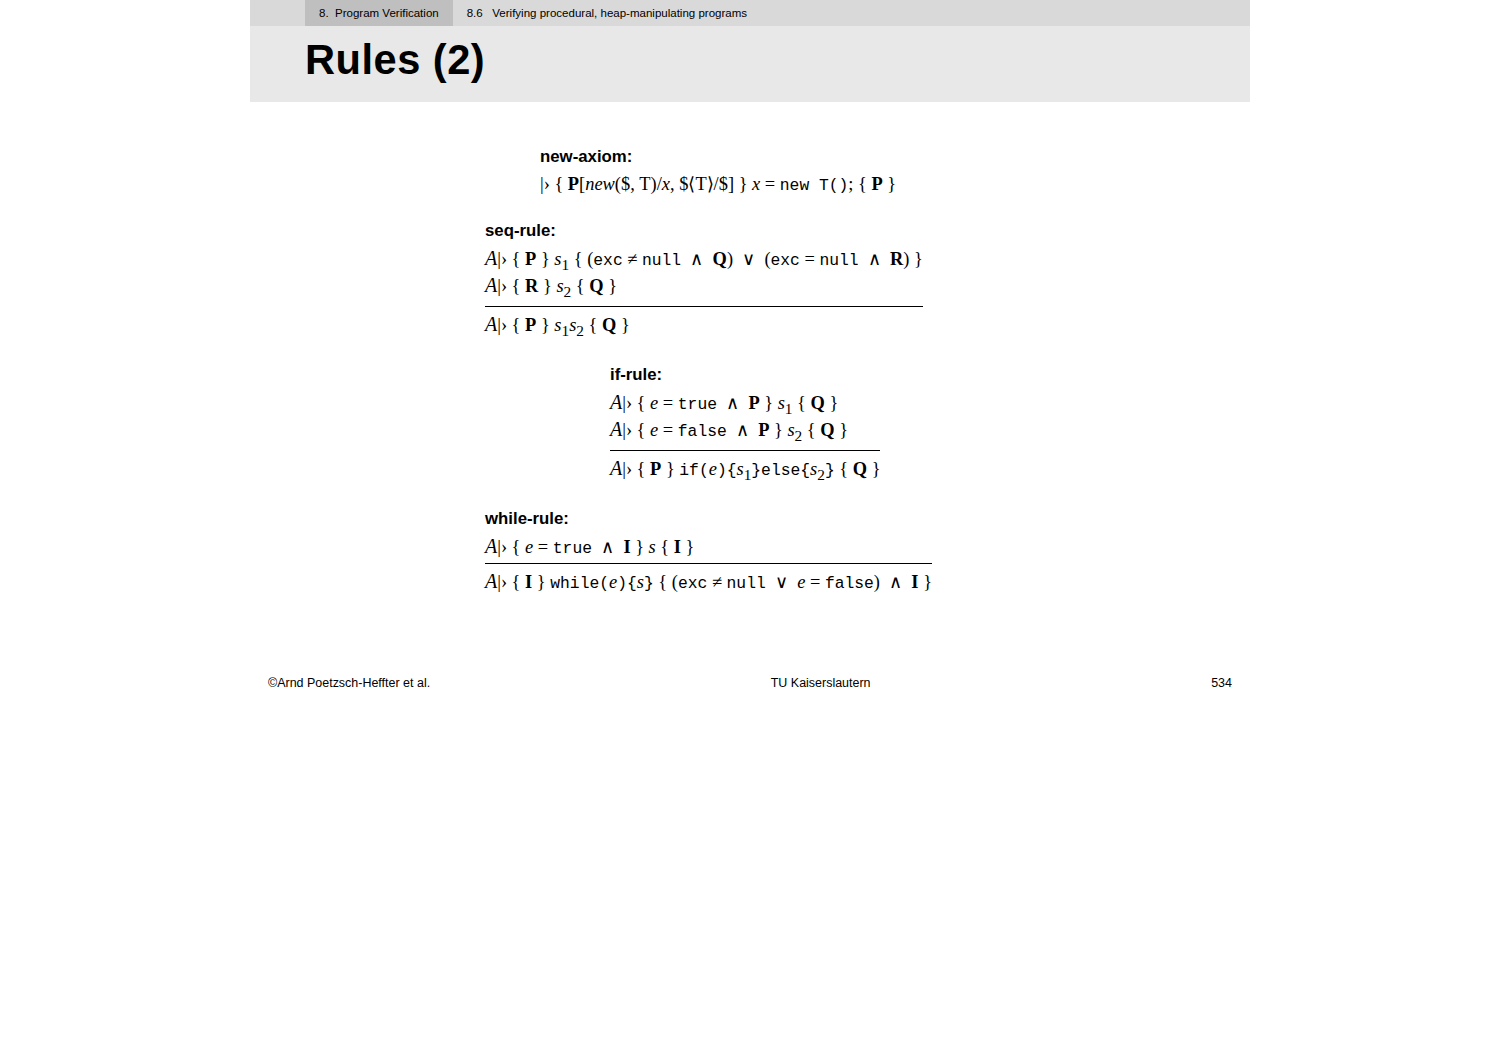8. Program Verification
8.6 Verifying procedural, heap-manipulating programs
Rules (2)
new-axiom:
|› { P[new($, T)/x, $⟨T⟩/$] } x = new T(); { P }
seq-rule:
A|› { P } s1 { (exc ≠ null ∧ Q) ∨ (exc = null ∧ R) }
A|› { R } s2 { Q }
A|› { P } s1s2 { Q }
if-rule:
A|› { e = true ∧ P } s1 { Q }
A|› { e = false ∧ P } s2 { Q }
A|› { P } if(e){s1}else{s2} { Q }
while-rule:
A|› { e = true ∧ I } s { I }
A|› { I } while(e){s} { (exc ≠ null ∨ e = false) ∧ I }
©Arnd Poetzsch-Heffter et al.
TU Kaiserslautern
534